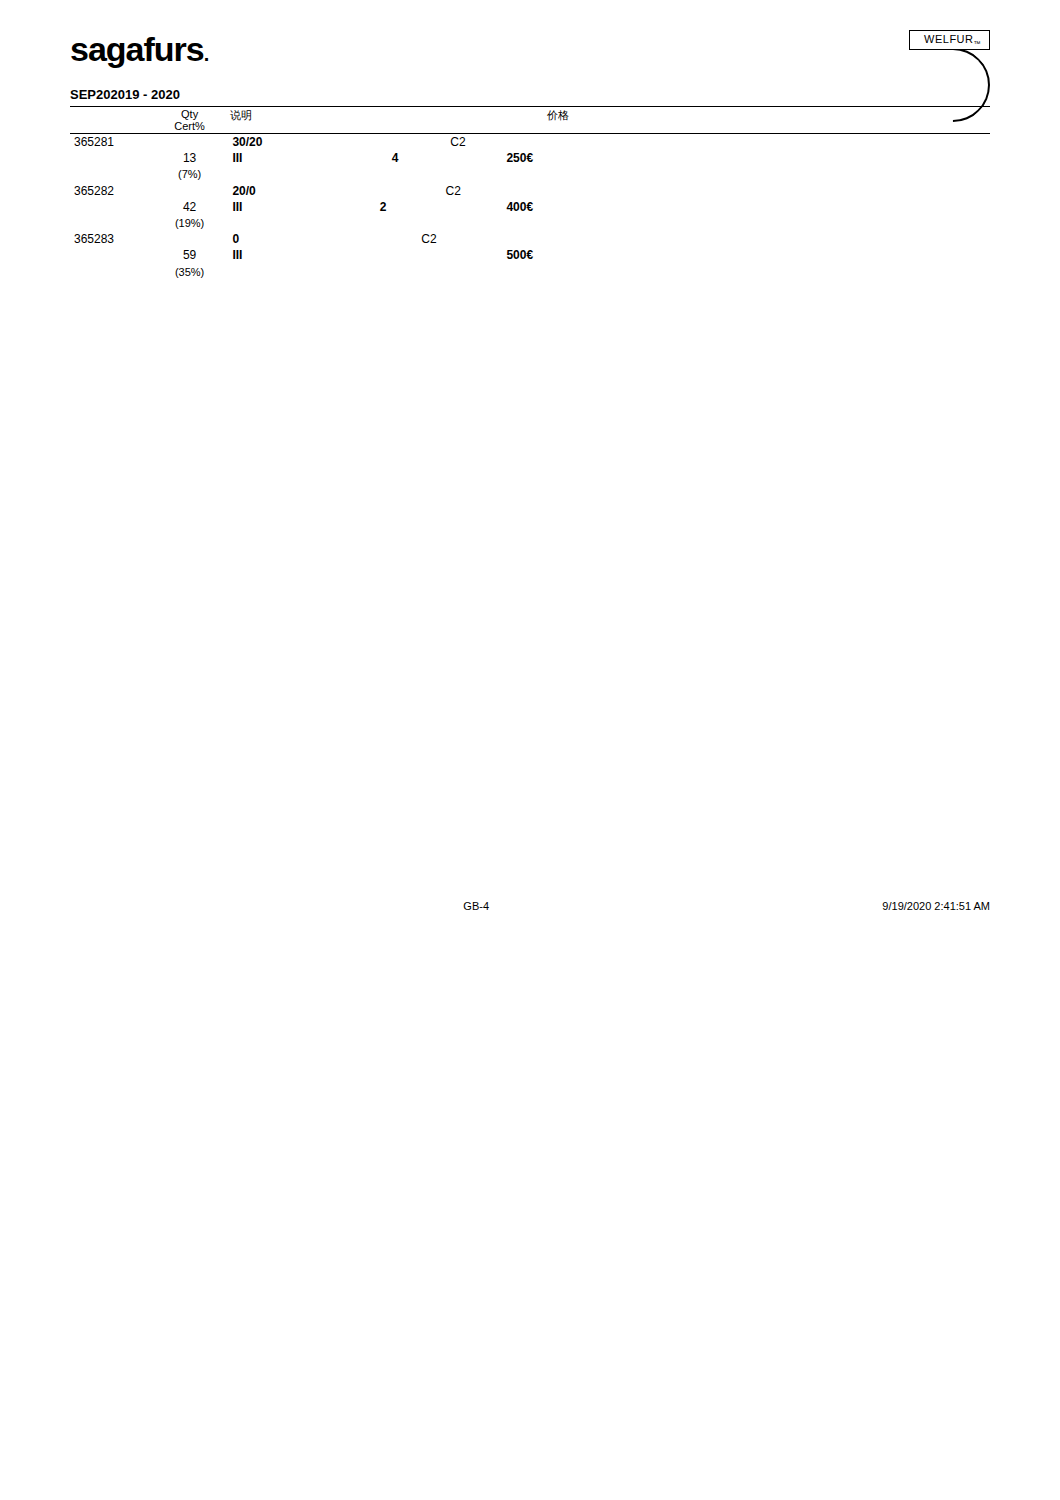sagafurs.
WELFUR™
SEP202019 - 2020
| | Qty Cert% | 说明 | 价格 | |
| 365281 | 13 (7%) | / 30/20 / / C2 / / III / 4 / / | 250€ | |
| 365282 | 42 (19%) | / 20/0 / / C2 / / III / 2 / / | 400€ | |
| 365283 | 59 (35%) | / 0 / / C2 / / III / / / | 500€ | |
GB-4 9/19/2020 2:41:51 AM